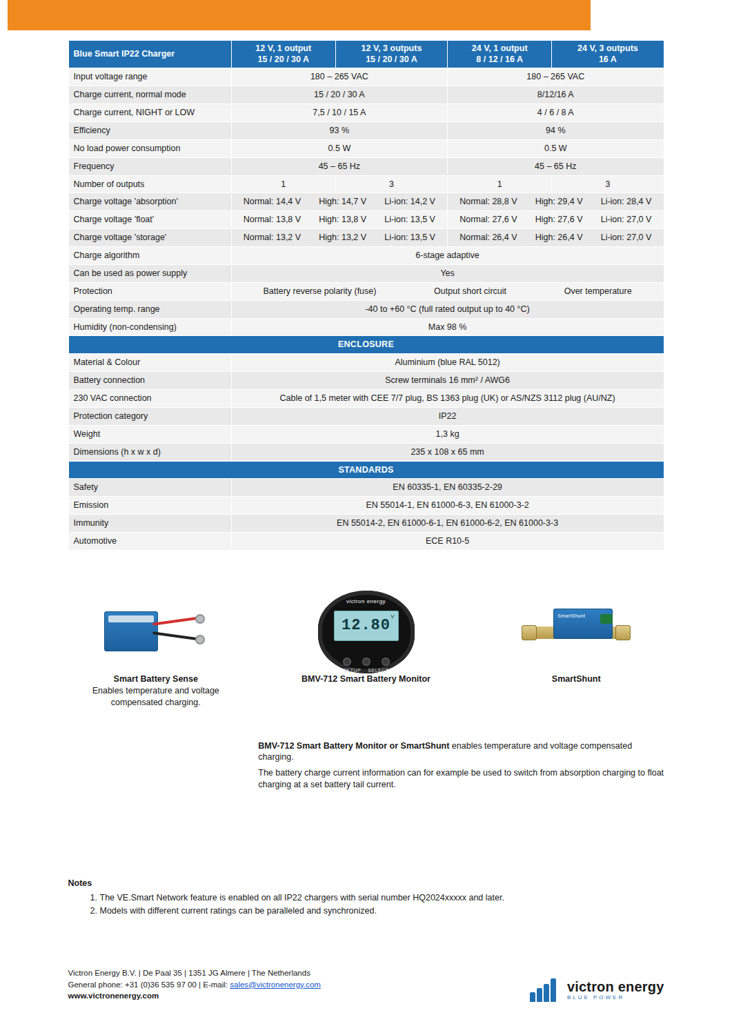| Blue Smart IP22 Charger | 12 V, 1 output 15 / 20 / 30 A | 12 V, 3 outputs 15 / 20 / 30 A | 24 V, 1 output 8 / 12 / 16 A | 24 V, 3 outputs 16 A |
| --- | --- | --- | --- | --- |
| Input voltage range | 180 – 265 VAC | 180 – 265 VAC |
| Charge current, normal mode | 15 / 20 / 30 A | 8/12/16 A |
| Charge current, NIGHT or LOW | 7,5 / 10 / 15 A | 4 / 6 / 8 A |
| Efficiency | 93 % | 94 % |
| No load power consumption | 0.5 W | 0.5 W |
| Frequency | 45 – 65 Hz | 45 – 65 Hz |
| Number of outputs | 1 | 3 | 1 | 3 |
| Charge voltage 'absorption' | Normal: 14,4 V High: 14,7 V Li-ion: 14,2 V | Normal: 28,8 V High: 29,4 V Li-ion: 28,4 V |
| Charge voltage 'float' | Normal: 13,8 V High: 13,8 V Li-ion: 13,5 V | Normal: 27,6 V High: 27,6 V Li-ion: 27,0 V |
| Charge voltage 'storage' | Normal: 13,2 V High: 13,2 V Li-ion: 13,5 V | Normal: 26,4 V High: 26,4 V Li-ion: 27,0 V |
| Charge algorithm | 6-stage adaptive |
| Can be used as power supply | Yes |
| Protection | Battery reverse polarity (fuse) Output short circuit Over temperature |
| Operating temp. range | -40 to +60 °C (full rated output up to 40 °C) |
| Humidity (non-condensing) | Max 98 % |
| ENCLOSURE |
| Material & Colour | Aluminium (blue RAL 5012) |
| Battery connection | Screw terminals 16 mm² / AWG6 |
| 230 VAC connection | Cable of 1,5 meter with CEE 7/7 plug, BS 1363 plug (UK) or AS/NZS 3112 plug (AU/NZ) |
| Protection category | IP22 |
| Weight | 1,3 kg |
| Dimensions (h x w x d) | 235 x 108 x 65 mm |
| STANDARDS |
| Safety | EN 60335-1, EN 60335-2-29 |
| Emission | EN 55014-1, EN 61000-6-3, EN 61000-3-2 |
| Immunity | EN 55014-2, EN 61000-6-1, EN 61000-6-2, EN 61000-3-3 |
| Automotive | ECE R10-5 |
Smart Battery Sense Enables temperature and voltage compensated charging.
victron energy
12.80 V
SETUP SELECT
BMV-712 Smart Battery Monitor
SmartShunt
BMV-712 Smart Battery Monitor or SmartShunt enables temperature and voltage compensated charging.
The battery charge current information can for example be used to switch from absorption charging to float charging at a set battery tail current.
Notes
The VE.Smart Network feature is enabled on all IP22 chargers with serial number HQ2024xxxxx and later.
Models with different current ratings can be paralleled and synchronized.
Victron Energy B.V. | De Paal 35 | 1351 JG Almere | The Netherlands
General phone: +31 (0)36 535 97 00 | E-mail: sales@victronenergy.com
www.victronenergy.com
victron energy
BLUE POWER